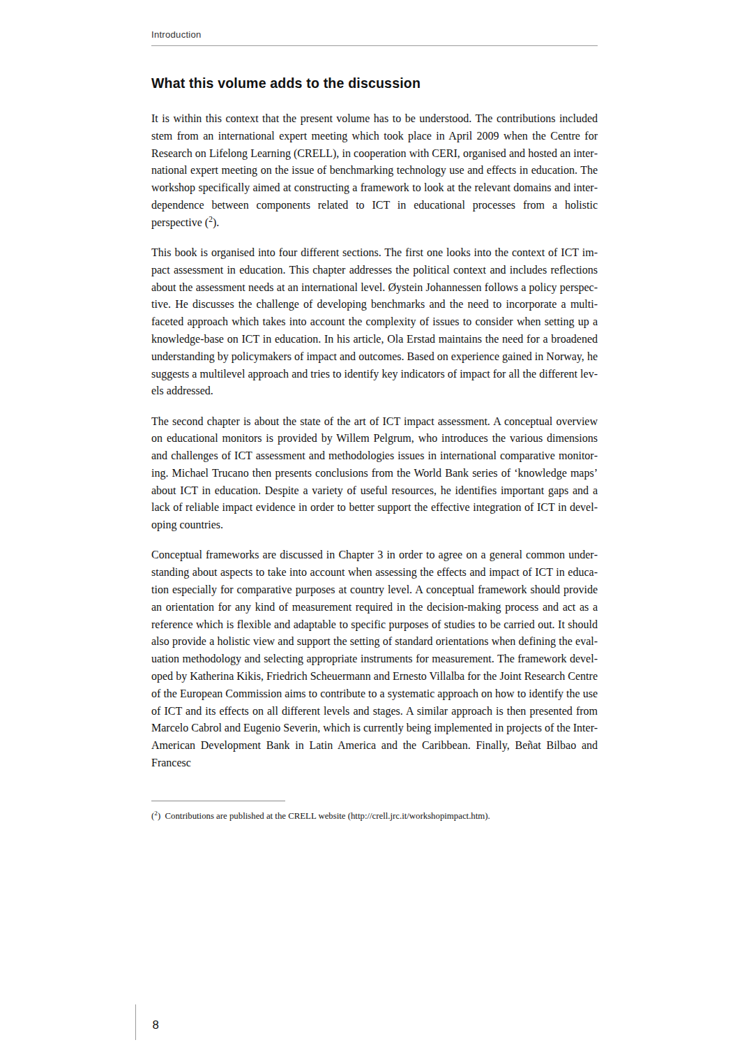Introduction
What this volume adds to the discussion
It is within this context that the present volume has to be understood. The contributions included stem from an international expert meeting which took place in April 2009 when the Centre for Research on Lifelong Learning (CRELL), in cooperation with CERI, organised and hosted an international expert meeting on the issue of benchmarking technology use and effects in education. The workshop specifically aimed at constructing a framework to look at the relevant domains and interdependence between components related to ICT in educational processes from a holistic perspective (2).
This book is organised into four different sections. The first one looks into the context of ICT impact assessment in education. This chapter addresses the political context and includes reflections about the assessment needs at an international level. Øystein Johannessen follows a policy perspective. He discusses the challenge of developing benchmarks and the need to incorporate a multi-faceted approach which takes into account the complexity of issues to consider when setting up a knowledge-base on ICT in education. In his article, Ola Erstad maintains the need for a broadened understanding by policymakers of impact and outcomes. Based on experience gained in Norway, he suggests a multilevel approach and tries to identify key indicators of impact for all the different levels addressed.
The second chapter is about the state of the art of ICT impact assessment. A conceptual overview on educational monitors is provided by Willem Pelgrum, who introduces the various dimensions and challenges of ICT assessment and methodologies issues in international comparative monitoring. Michael Trucano then presents conclusions from the World Bank series of ‘knowledge maps’ about ICT in education. Despite a variety of useful resources, he identifies important gaps and a lack of reliable impact evidence in order to better support the effective integration of ICT in developing countries.
Conceptual frameworks are discussed in Chapter 3 in order to agree on a general common understanding about aspects to take into account when assessing the effects and impact of ICT in education especially for comparative purposes at country level. A conceptual framework should provide an orientation for any kind of measurement required in the decision-making process and act as a reference which is flexible and adaptable to specific purposes of studies to be carried out. It should also provide a holistic view and support the setting of standard orientations when defining the evaluation methodology and selecting appropriate instruments for measurement. The framework developed by Katherina Kikis, Friedrich Scheuermann and Ernesto Villalba for the Joint Research Centre of the European Commission aims to contribute to a systematic approach on how to identify the use of ICT and its effects on all different levels and stages. A similar approach is then presented from Marcelo Cabrol and Eugenio Severin, which is currently being implemented in projects of the Inter-American Development Bank in Latin America and the Caribbean. Finally, Beñat Bilbao and Francesc
(2) Contributions are published at the CRELL website (http://crell.jrc.it/workshopimpact.htm).
8